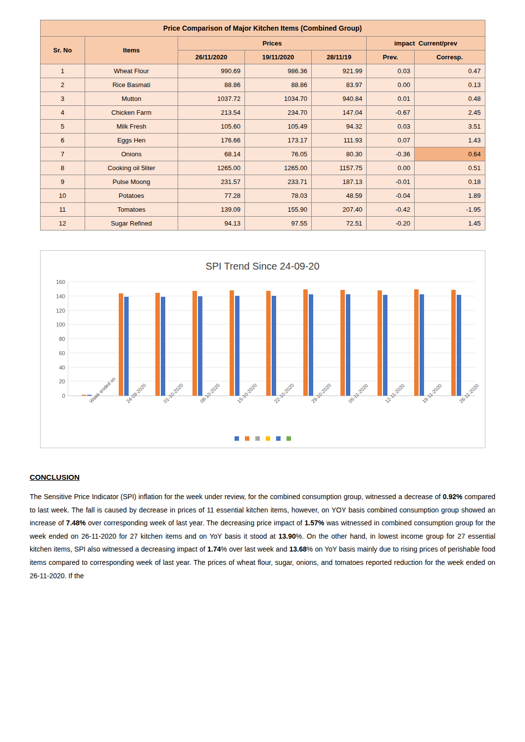Price Comparison of Major Kitchen Items (Combined Group)
| Sr. No | Items | Prices | impact Current/prev |
| --- | --- | --- | --- |
| 26/11/2020 | 19/11/2020 | 28/11/19 | Prev. | Corresp. |
| 1 | Wheat Flour | 990.69 | 986.36 | 921.99 | 0.03 | 0.47 |
| 2 | Rice Basmati | 88.86 | 88.86 | 83.97 | 0.00 | 0.13 |
| 3 | Mutton | 1037.72 | 1034.70 | 940.84 | 0.01 | 0.48 |
| 4 | Chicken Farm | 213.54 | 234.70 | 147.04 | -0.67 | 2.45 |
| 5 | Milk Fresh | 105.60 | 105.49 | 94.32 | 0.03 | 3.51 |
| 6 | Eggs Hen | 176.66 | 173.17 | 111.93 | 0.07 | 1.43 |
| 7 | Onions | 68.14 | 76.05 | 80.30 | -0.36 | 0.64 |
| 8 | Cooking oil 5liter | 1265.00 | 1265.00 | 1157.75 | 0.00 | 0.51 |
| 9 | Pulse Moong | 231.57 | 233.71 | 187.13 | -0.01 | 0.18 |
| 10 | Potatoes | 77.28 | 78.03 | 48.59 | -0.04 | 1.89 |
| 11 | Tomatoes | 139.09 | 155.90 | 207.40 | -0.42 | -1.95 |
| 12 | Sugar Refined | 94.13 | 97.55 | 72.51 | -0.20 | 1.45 |
SPI Trend Since 24-09-20
0
20
40
60
80
100
120
140
160
Week ended on 24-09-2020 01-10-2020 08-10-2020 15-10-2020 22-10-2020 29-10-2020 05-11-2020 12-11-2020 19-11-2020 26-11-2020
CONCLUSION
The Sensitive Price Indicator (SPI) inflation for the week under review, for the combined consumption group, witnessed a decrease of 0.92% compared to last week. The fall is caused by decrease in prices of 11 essential kitchen items, however, on YOY basis combined consumption group showed an increase of 7.48% over corresponding week of last year. The decreasing price impact of 1.57% was witnessed in combined consumption group for the week ended on 26-11-2020 for 27 kitchen items and on YoY basis it stood at 13.90%. On the other hand, in lowest income group for 27 essential kitchen items, SPI also witnessed a decreasing impact of 1.74% over last week and 13.68% on YoY basis mainly due to rising prices of perishable food items compared to corresponding week of last year. The prices of wheat flour, sugar, onions, and tomatoes reported reduction for the week ended on 26-11-2020. If the